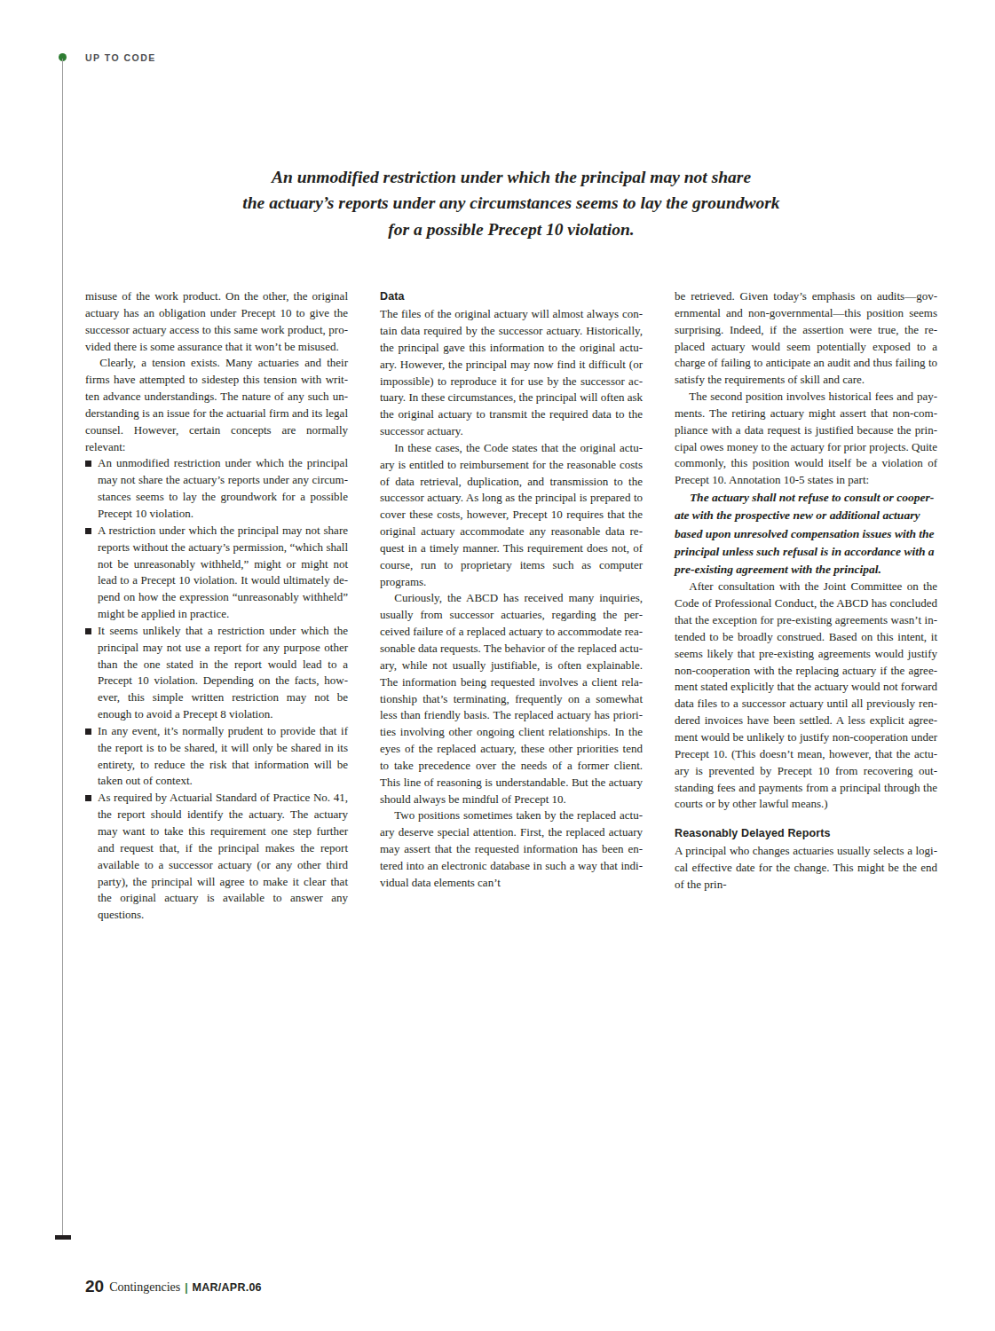Up to Code
An unmodified restriction under which the principal may not share
the actuary’s reports under any circumstances seems to lay the groundwork
for a possible Precept 10 violation.
misuse of the work product. On the other, the original actuary has an obligation under Precept 10 to give the successor actuary access to this same work product, provided there is some assurance that it won’t be misused.
Clearly, a tension exists. Many actuaries and their firms have attempted to sidestep this tension with written advance understandings. The nature of any such understanding is an issue for the actuarial firm and its legal counsel. However, certain concepts are normally relevant:
An unmodified restriction under which the principal may not share the actuary’s reports under any circumstances seems to lay the groundwork for a possible Precept 10 violation.
A restriction under which the principal may not share reports without the actuary’s permission, “which shall not be unreasonably withheld,” might or might not lead to a Precept 10 violation. It would ultimately depend on how the expression “unreasonably withheld” might be applied in practice.
It seems unlikely that a restriction under which the principal may not use a report for any purpose other than the one stated in the report would lead to a Precept 10 violation. Depending on the facts, however, this simple written restriction may not be enough to avoid a Precept 8 violation.
In any event, it’s normally prudent to provide that if the report is to be shared, it will only be shared in its entirety, to reduce the risk that information will be taken out of context.
As required by Actuarial Standard of Practice No. 41, the report should identify the actuary. The actuary may want to take this requirement one step further and request that, if the principal makes the report available to a successor actuary (or any other third party), the principal will agree to make it clear that the original actuary is available to answer any questions.
Data
The files of the original actuary will almost always contain data required by the successor actuary. Historically, the principal gave this information to the original actuary. However, the principal may now find it difficult (or impossible) to reproduce it for use by the successor actuary. In these circumstances, the principal will often ask the original actuary to transmit the required data to the successor actuary.
In these cases, the Code states that the original actuary is entitled to reimbursement for the reasonable costs of data retrieval, duplication, and transmission to the successor actuary. As long as the principal is prepared to cover these costs, however, Precept 10 requires that the original actuary accommodate any reasonable data request in a timely manner. This requirement does not, of course, run to proprietary items such as computer programs.
Curiously, the ABCD has received many inquiries, usually from successor actuaries, regarding the perceived failure of a replaced actuary to accommodate reasonable data requests. The behavior of the replaced actuary, while not usually justifiable, is often explainable. The information being requested involves a client relationship that’s terminating, frequently on a somewhat less than friendly basis. The replaced actuary has priorities involving other ongoing client relationships. In the eyes of the replaced actuary, these other priorities tend to take precedence over the needs of a former client. This line of reasoning is understandable. But the actuary should always be mindful of Precept 10.
Two positions sometimes taken by the replaced actuary deserve special attention. First, the replaced actuary may assert that the requested information has been entered into an electronic database in such a way that individual data elements can’t
be retrieved. Given today’s emphasis on audits—governmental and non-governmental—this position seems surprising. Indeed, if the assertion were true, the replaced actuary would seem potentially exposed to a charge of failing to anticipate an audit and thus failing to satisfy the requirements of skill and care.
The second position involves historical fees and payments. The retiring actuary might assert that non-compliance with a data request is justified because the principal owes money to the actuary for prior projects. Quite commonly, this position would itself be a violation of Precept 10. Annotation 10-5 states in part:
The actuary shall not refuse to consult or cooperate with the prospective new or additional actuary based upon unresolved compensation issues with the principal unless such refusal is in accordance with a pre-existing agreement with the principal.
After consultation with the Joint Committee on the Code of Professional Conduct, the ABCD has concluded that the exception for pre-existing agreements wasn’t intended to be broadly construed. Based on this intent, it seems likely that pre-existing agreements would justify non-cooperation with the replacing actuary if the agreement stated explicitly that the actuary would not forward data files to a successor actuary until all previously rendered invoices have been settled. A less explicit agreement would be unlikely to justify non-cooperation under Precept 10. (This doesn’t mean, however, that the actuary is prevented by Precept 10 from recovering outstanding fees and payments from a principal through the courts or by other lawful means.)
Reasonably Delayed Reports
A principal who changes actuaries usually selects a logical effective date for the change. This might be the end of the prin-
20 Contingencies|MAR/APR.06